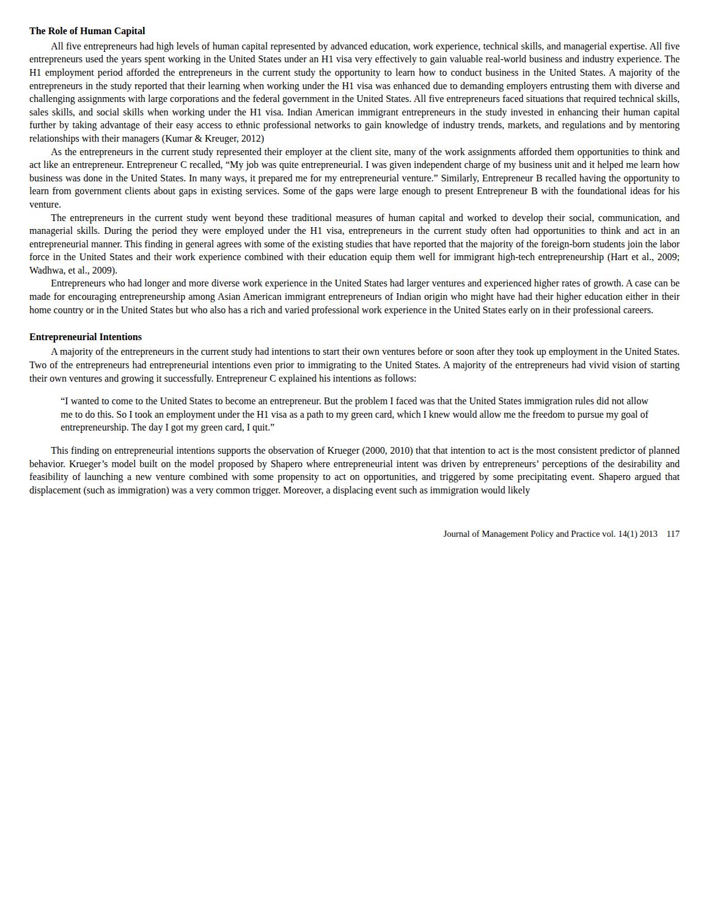The Role of Human Capital
All five entrepreneurs had high levels of human capital represented by advanced education, work experience, technical skills, and managerial expertise. All five entrepreneurs used the years spent working in the United States under an H1 visa very effectively to gain valuable real-world business and industry experience. The H1 employment period afforded the entrepreneurs in the current study the opportunity to learn how to conduct business in the United States. A majority of the entrepreneurs in the study reported that their learning when working under the H1 visa was enhanced due to demanding employers entrusting them with diverse and challenging assignments with large corporations and the federal government in the United States. All five entrepreneurs faced situations that required technical skills, sales skills, and social skills when working under the H1 visa. Indian American immigrant entrepreneurs in the study invested in enhancing their human capital further by taking advantage of their easy access to ethnic professional networks to gain knowledge of industry trends, markets, and regulations and by mentoring relationships with their managers (Kumar & Kreuger, 2012)
As the entrepreneurs in the current study represented their employer at the client site, many of the work assignments afforded them opportunities to think and act like an entrepreneur. Entrepreneur C recalled, “My job was quite entrepreneurial. I was given independent charge of my business unit and it helped me learn how business was done in the United States. In many ways, it prepared me for my entrepreneurial venture.” Similarly, Entrepreneur B recalled having the opportunity to learn from government clients about gaps in existing services. Some of the gaps were large enough to present Entrepreneur B with the foundational ideas for his venture.
The entrepreneurs in the current study went beyond these traditional measures of human capital and worked to develop their social, communication, and managerial skills. During the period they were employed under the H1 visa, entrepreneurs in the current study often had opportunities to think and act in an entrepreneurial manner. This finding in general agrees with some of the existing studies that have reported that the majority of the foreign-born students join the labor force in the United States and their work experience combined with their education equip them well for immigrant high-tech entrepreneurship (Hart et al., 2009; Wadhwa, et al., 2009).
Entrepreneurs who had longer and more diverse work experience in the United States had larger ventures and experienced higher rates of growth. A case can be made for encouraging entrepreneurship among Asian American immigrant entrepreneurs of Indian origin who might have had their higher education either in their home country or in the United States but who also has a rich and varied professional work experience in the United States early on in their professional careers.
Entrepreneurial Intentions
A majority of the entrepreneurs in the current study had intentions to start their own ventures before or soon after they took up employment in the United States. Two of the entrepreneurs had entrepreneurial intentions even prior to immigrating to the United States. A majority of the entrepreneurs had vivid vision of starting their own ventures and growing it successfully. Entrepreneur C explained his intentions as follows:
“I wanted to come to the United States to become an entrepreneur. But the problem I faced was that the United States immigration rules did not allow me to do this. So I took an employment under the H1 visa as a path to my green card, which I knew would allow me the freedom to pursue my goal of entrepreneurship. The day I got my green card, I quit.”
This finding on entrepreneurial intentions supports the observation of Krueger (2000, 2010) that that intention to act is the most consistent predictor of planned behavior. Krueger’s model built on the model proposed by Shapero where entrepreneurial intent was driven by entrepreneurs’ perceptions of the desirability and feasibility of launching a new venture combined with some propensity to act on opportunities, and triggered by some precipitating event. Shapero argued that displacement (such as immigration) was a very common trigger. Moreover, a displacing event such as immigration would likely
Journal of Management Policy and Practice vol. 14(1) 2013 117